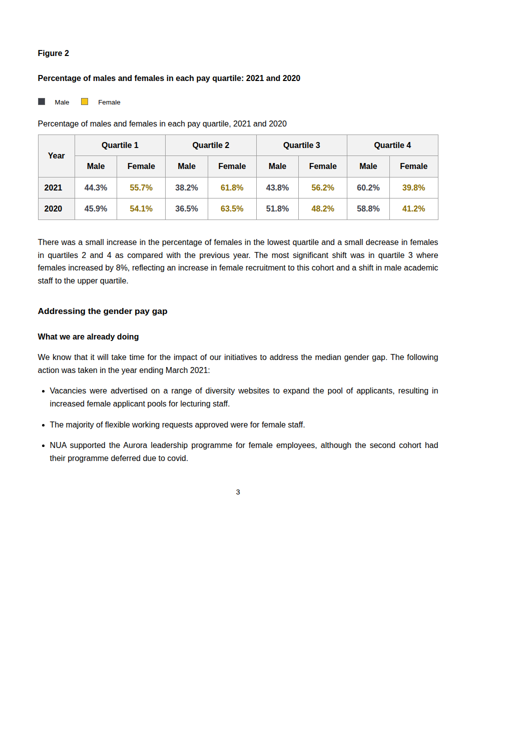Figure 2
Percentage of males and females in each pay quartile: 2021 and 2020
Male Female
Percentage of males and females in each pay quartile, 2021 and 2020
| Year | Quartile 1 | Quartile 2 | Quartile 3 | Quartile 4 |
| --- | --- | --- | --- | --- |
| Male | Female | Male | Female | Male | Female | Male | Female |
| 2021 | 44.3% | 55.7% | 38.2% | 61.8% | 43.8% | 56.2% | 60.2% | 39.8% |
| 2020 | 45.9% | 54.1% | 36.5% | 63.5% | 51.8% | 48.2% | 58.8% | 41.2% |
There was a small increase in the percentage of females in the lowest quartile and a small decrease in females in quartiles 2 and 4 as compared with the previous year. The most significant shift was in quartile 3 where females increased by 8%, reflecting an increase in female recruitment to this cohort and a shift in male academic staff to the upper quartile.
Addressing the gender pay gap
What we are already doing
We know that it will take time for the impact of our initiatives to address the median gender gap. The following action was taken in the year ending March 2021:
Vacancies were advertised on a range of diversity websites to expand the pool of applicants, resulting in increased female applicant pools for lecturing staff.
The majority of flexible working requests approved were for female staff.
NUA supported the Aurora leadership programme for female employees, although the second cohort had their programme deferred due to covid.
3